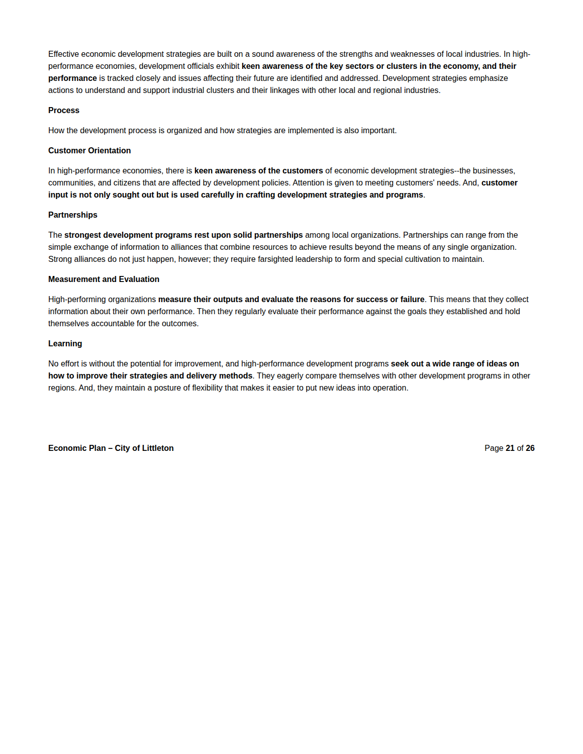Effective economic development strategies are built on a sound awareness of the strengths and weaknesses of local industries. In high-performance economies, development officials exhibit keen awareness of the key sectors or clusters in the economy, and their performance is tracked closely and issues affecting their future are identified and addressed. Development strategies emphasize actions to understand and support industrial clusters and their linkages with other local and regional industries.
Process
How the development process is organized and how strategies are implemented is also important.
Customer Orientation
In high-performance economies, there is keen awareness of the customers of economic development strategies--the businesses, communities, and citizens that are affected by development policies. Attention is given to meeting customers' needs. And, customer input is not only sought out but is used carefully in crafting development strategies and programs.
Partnerships
The strongest development programs rest upon solid partnerships among local organizations. Partnerships can range from the simple exchange of information to alliances that combine resources to achieve results beyond the means of any single organization. Strong alliances do not just happen, however; they require farsighted leadership to form and special cultivation to maintain.
Measurement and Evaluation
High-performing organizations measure their outputs and evaluate the reasons for success or failure. This means that they collect information about their own performance. Then they regularly evaluate their performance against the goals they established and hold themselves accountable for the outcomes.
Learning
No effort is without the potential for improvement, and high-performance development programs seek out a wide range of ideas on how to improve their strategies and delivery methods. They eagerly compare themselves with other development programs in other regions. And, they maintain a posture of flexibility that makes it easier to put new ideas into operation.
Economic Plan – City of Littleton Page 21 of 26